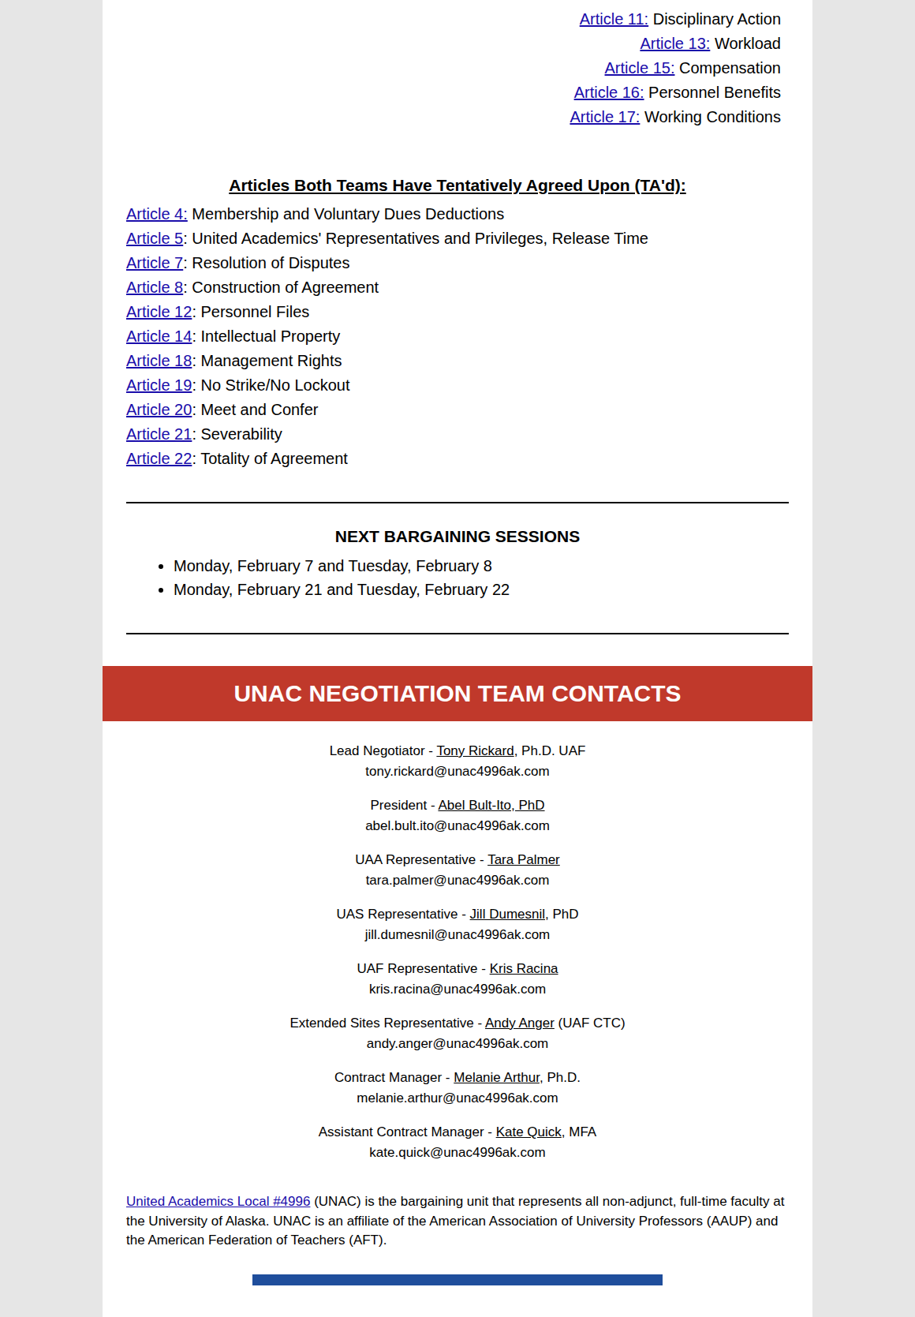Article 11: Disciplinary Action
Article 13: Workload
Article 15: Compensation
Article 16: Personnel Benefits
Article 17: Working Conditions
Articles Both Teams Have Tentatively Agreed Upon (TA'd):
Article 4: Membership and Voluntary Dues Deductions
Article 5: United Academics' Representatives and Privileges, Release Time
Article 7: Resolution of Disputes
Article 8: Construction of Agreement
Article 12: Personnel Files
Article 14: Intellectual Property
Article 18: Management Rights
Article 19: No Strike/No Lockout
Article 20: Meet and Confer
Article 21: Severability
Article 22: Totality of Agreement
NEXT BARGAINING SESSIONS
Monday, February 7 and Tuesday, February 8
Monday, February 21 and Tuesday, February 22
UNAC NEGOTIATION TEAM CONTACTS
Lead Negotiator - Tony Rickard, Ph.D. UAF
tony.rickard@unac4996ak.com
President - Abel Bult-Ito, PhD
abel.bult.ito@unac4996ak.com
UAA Representative - Tara Palmer
tara.palmer@unac4996ak.com
UAS Representative - Jill Dumesnil, PhD
jill.dumesnil@unac4996ak.com
UAF Representative - Kris Racina
kris.racina@unac4996ak.com
Extended Sites Representative - Andy Anger (UAF CTC)
andy.anger@unac4996ak.com
Contract Manager - Melanie Arthur, Ph.D.
melanie.arthur@unac4996ak.com
Assistant Contract Manager - Kate Quick, MFA
kate.quick@unac4996ak.com
United Academics Local #4996 (UNAC) is the bargaining unit that represents all non-adjunct, full-time faculty at the University of Alaska. UNAC is an affiliate of the American Association of University Professors (AAUP) and the American Federation of Teachers (AFT).